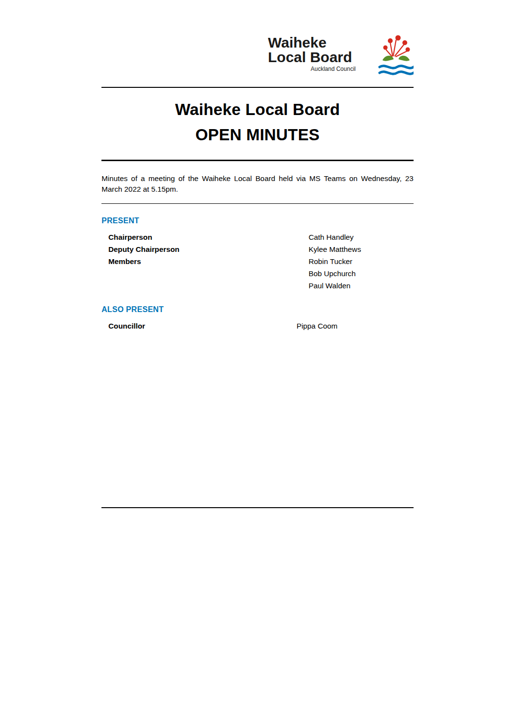Waiheke Local Board Auckland Council
Waiheke Local Board
OPEN MINUTES
Minutes of a meeting of the Waiheke Local Board held via MS Teams on Wednesday, 23 March 2022 at 5.15pm.
PRESENT
| Chairperson | Cath Handley |
| Deputy Chairperson | Kylee Matthews |
| Members | Robin Tucker |
| | Bob Upchurch |
| | Paul Walden |
ALSO PRESENT
| Councillor | Pippa Coom |